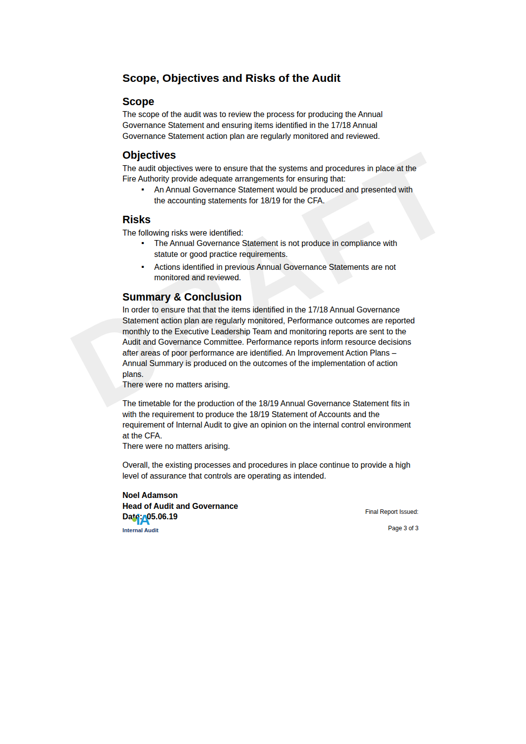DRAFT
Scope, Objectives and Risks of the Audit
Scope
The scope of the audit was to review the process for producing the Annual Governance Statement and ensuring items identified in the 17/18 Annual Governance Statement action plan are regularly monitored and reviewed.
Objectives
The audit objectives were to ensure that the systems and procedures in place at the Fire Authority provide adequate arrangements for ensuring that:
An Annual Governance Statement would be produced and presented with the accounting statements for 18/19 for the CFA.
Risks
The following risks were identified:
The Annual Governance Statement is not produce in compliance with statute or good practice requirements.
Actions identified in previous Annual Governance Statements are not monitored and reviewed.
Summary & Conclusion
In order to ensure that that the items identified in the 17/18 Annual Governance Statement action plan are regularly monitored, Performance outcomes are reported monthly to the Executive Leadership Team and monitoring reports are sent to the Audit and Governance Committee. Performance reports inform resource decisions after areas of poor performance are identified. An Improvement Action Plans – Annual Summary is produced on the outcomes of the implementation of action plans.
There were no matters arising.
The timetable for the production of the 18/19 Annual Governance Statement fits in with the requirement to produce the 18/19 Statement of Accounts and the requirement of Internal Audit to give an opinion on the internal control environment at the CFA.
There were no matters arising.
Overall, the existing processes and procedures in place continue to provide a high level of assurance that controls are operating as intended.
Noel Adamson
Head of Audit and Governance
Date: 05.06.19
•iA
Internal Audit
Final Report Issued:
Page 3 of 3